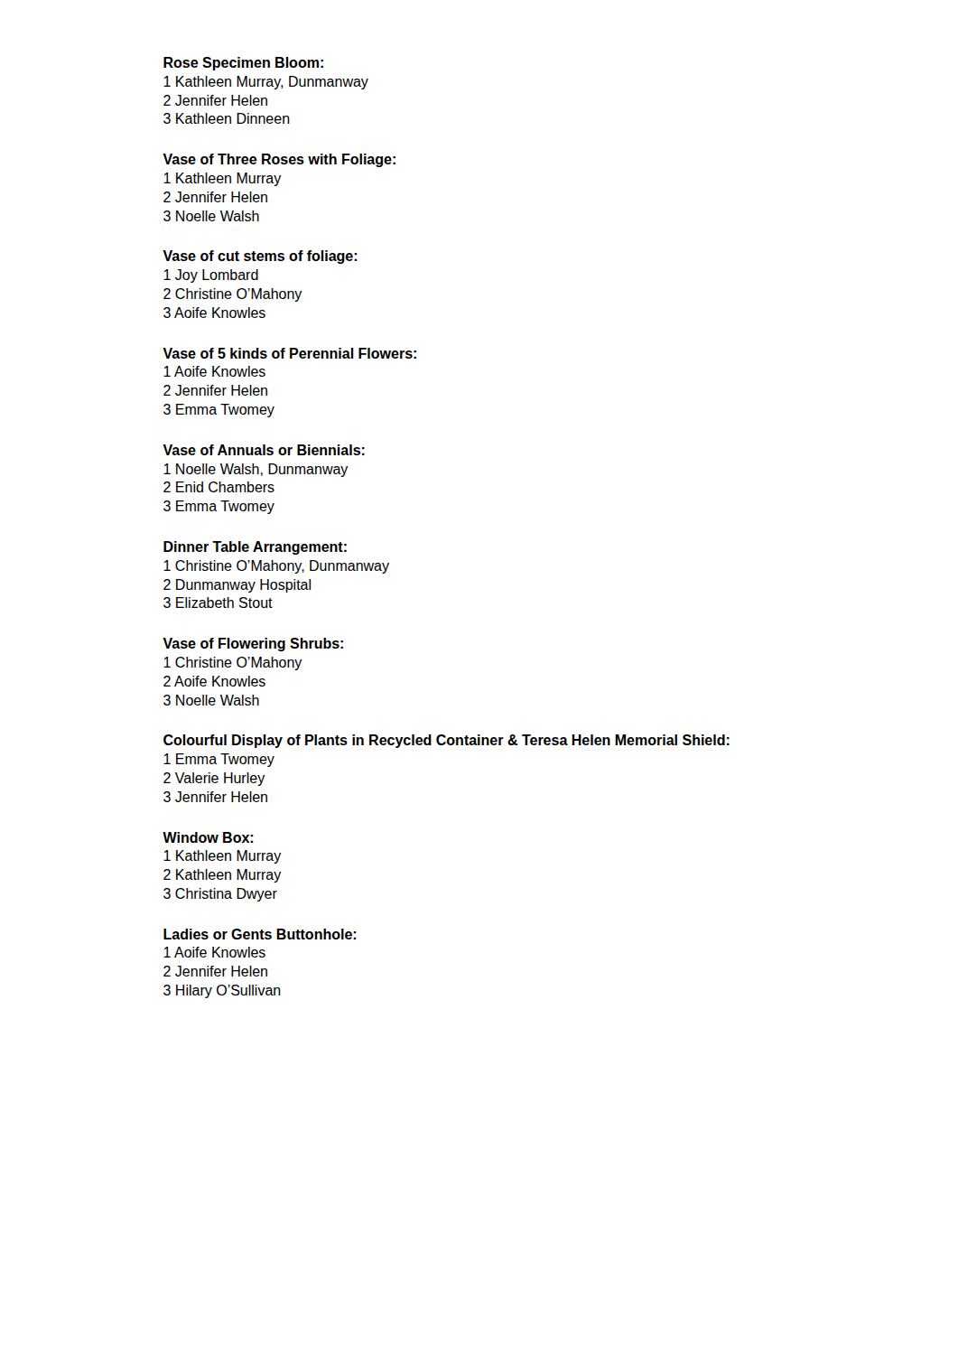Rose Specimen Bloom:
1 Kathleen Murray, Dunmanway
2 Jennifer Helen
3 Kathleen Dinneen
Vase of Three Roses with Foliage:
1 Kathleen Murray
2 Jennifer Helen
3 Noelle Walsh
Vase of cut stems of foliage:
1 Joy Lombard
2 Christine O’Mahony
3 Aoife Knowles
Vase of 5 kinds of Perennial Flowers:
1 Aoife Knowles
2 Jennifer Helen
3 Emma Twomey
Vase of Annuals or Biennials:
1 Noelle Walsh, Dunmanway
2 Enid Chambers
3 Emma Twomey
Dinner Table Arrangement:
1 Christine O’Mahony, Dunmanway
2 Dunmanway Hospital
3 Elizabeth Stout
Vase of Flowering Shrubs:
1 Christine O’Mahony
2 Aoife Knowles
3 Noelle Walsh
Colourful Display of Plants in Recycled Container & Teresa Helen Memorial Shield:
1 Emma Twomey
2 Valerie Hurley
3 Jennifer Helen
Window Box:
1 Kathleen Murray
2 Kathleen Murray
3 Christina Dwyer
Ladies or Gents Buttonhole:
1 Aoife Knowles
2 Jennifer Helen
3 Hilary O’Sullivan